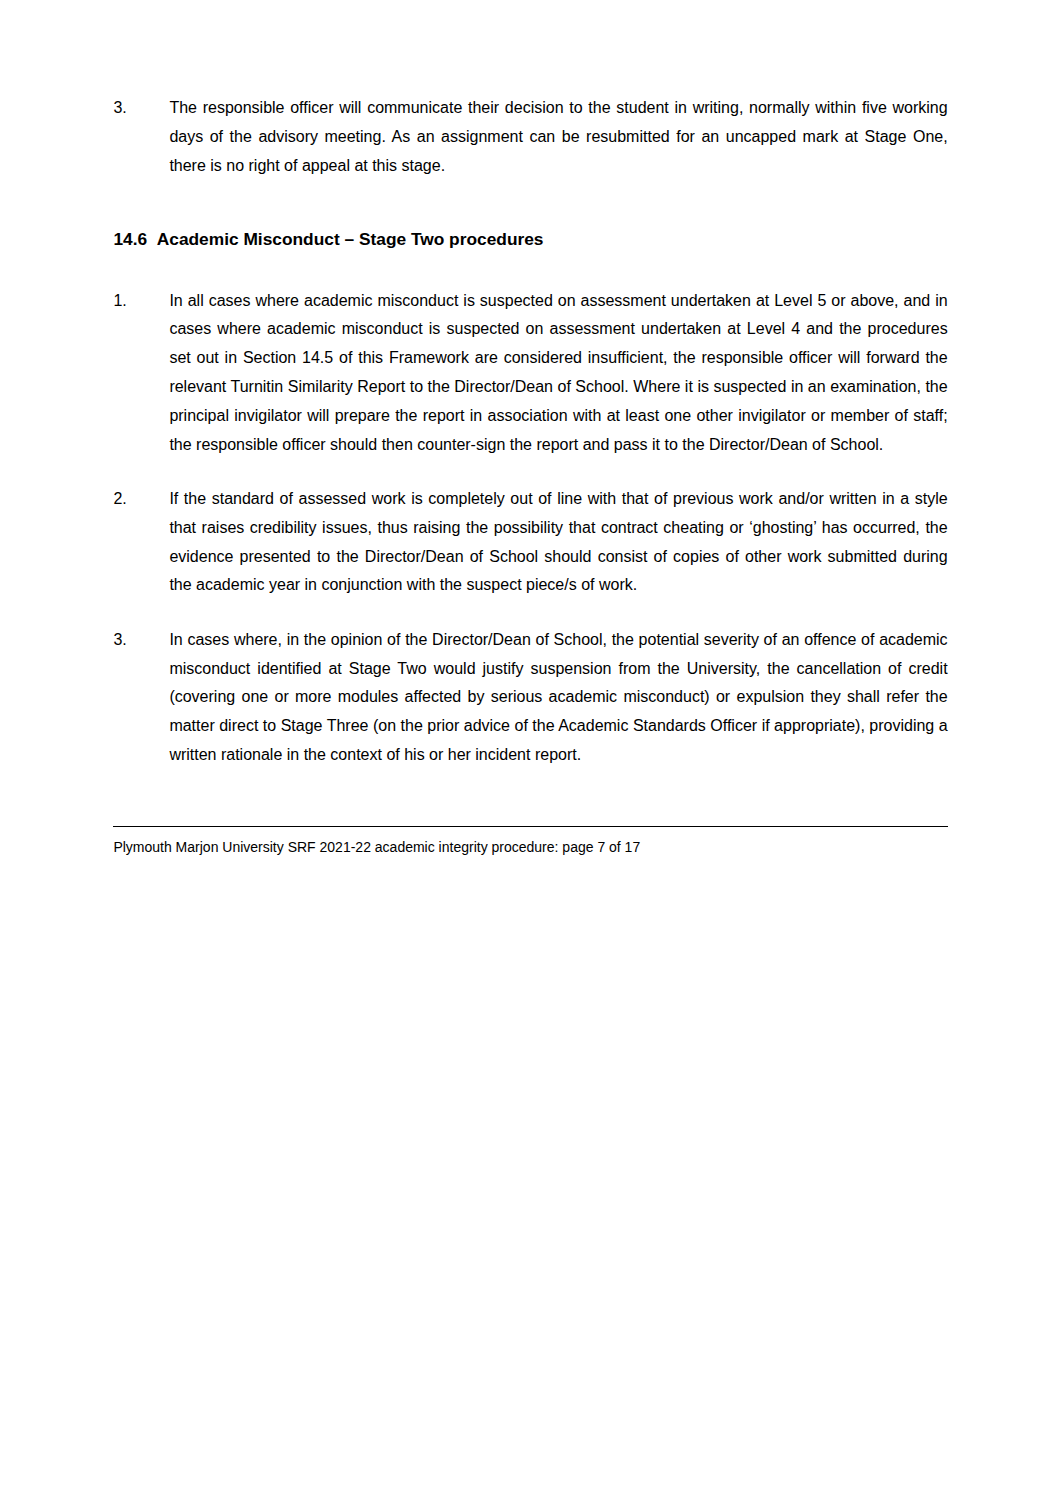3. The responsible officer will communicate their decision to the student in writing, normally within five working days of the advisory meeting. As an assignment can be resubmitted for an uncapped mark at Stage One, there is no right of appeal at this stage.
14.6 Academic Misconduct – Stage Two procedures
1. In all cases where academic misconduct is suspected on assessment undertaken at Level 5 or above, and in cases where academic misconduct is suspected on assessment undertaken at Level 4 and the procedures set out in Section 14.5 of this Framework are considered insufficient, the responsible officer will forward the relevant Turnitin Similarity Report to the Director/Dean of School. Where it is suspected in an examination, the principal invigilator will prepare the report in association with at least one other invigilator or member of staff; the responsible officer should then counter-sign the report and pass it to the Director/Dean of School.
2. If the standard of assessed work is completely out of line with that of previous work and/or written in a style that raises credibility issues, thus raising the possibility that contract cheating or ‘ghosting’ has occurred, the evidence presented to the Director/Dean of School should consist of copies of other work submitted during the academic year in conjunction with the suspect piece/s of work.
3. In cases where, in the opinion of the Director/Dean of School, the potential severity of an offence of academic misconduct identified at Stage Two would justify suspension from the University, the cancellation of credit (covering one or more modules affected by serious academic misconduct) or expulsion they shall refer the matter direct to Stage Three (on the prior advice of the Academic Standards Officer if appropriate), providing a written rationale in the context of his or her incident report.
Plymouth Marjon University SRF 2021-22 academic integrity procedure: page 7 of 17